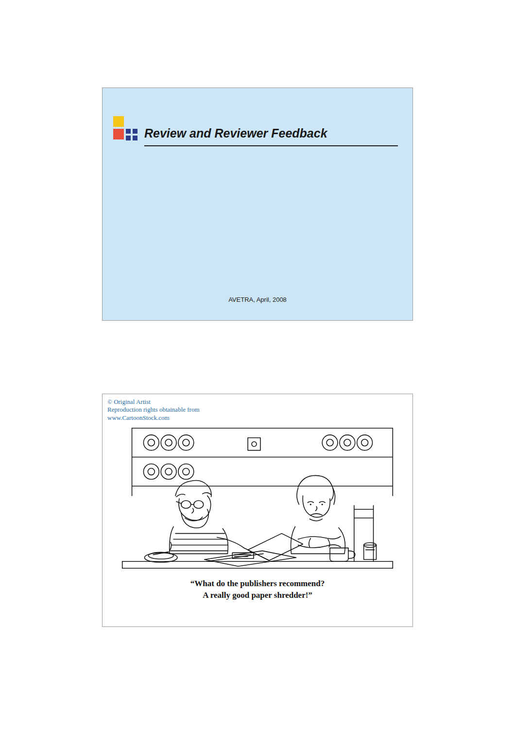Review and Reviewer Feedback
AVETRA, April, 2008
© Original Artist
Reproduction rights obtainable from
www.CartoonStock.com
“What do the publishers recommend?
A really good paper shredder!”